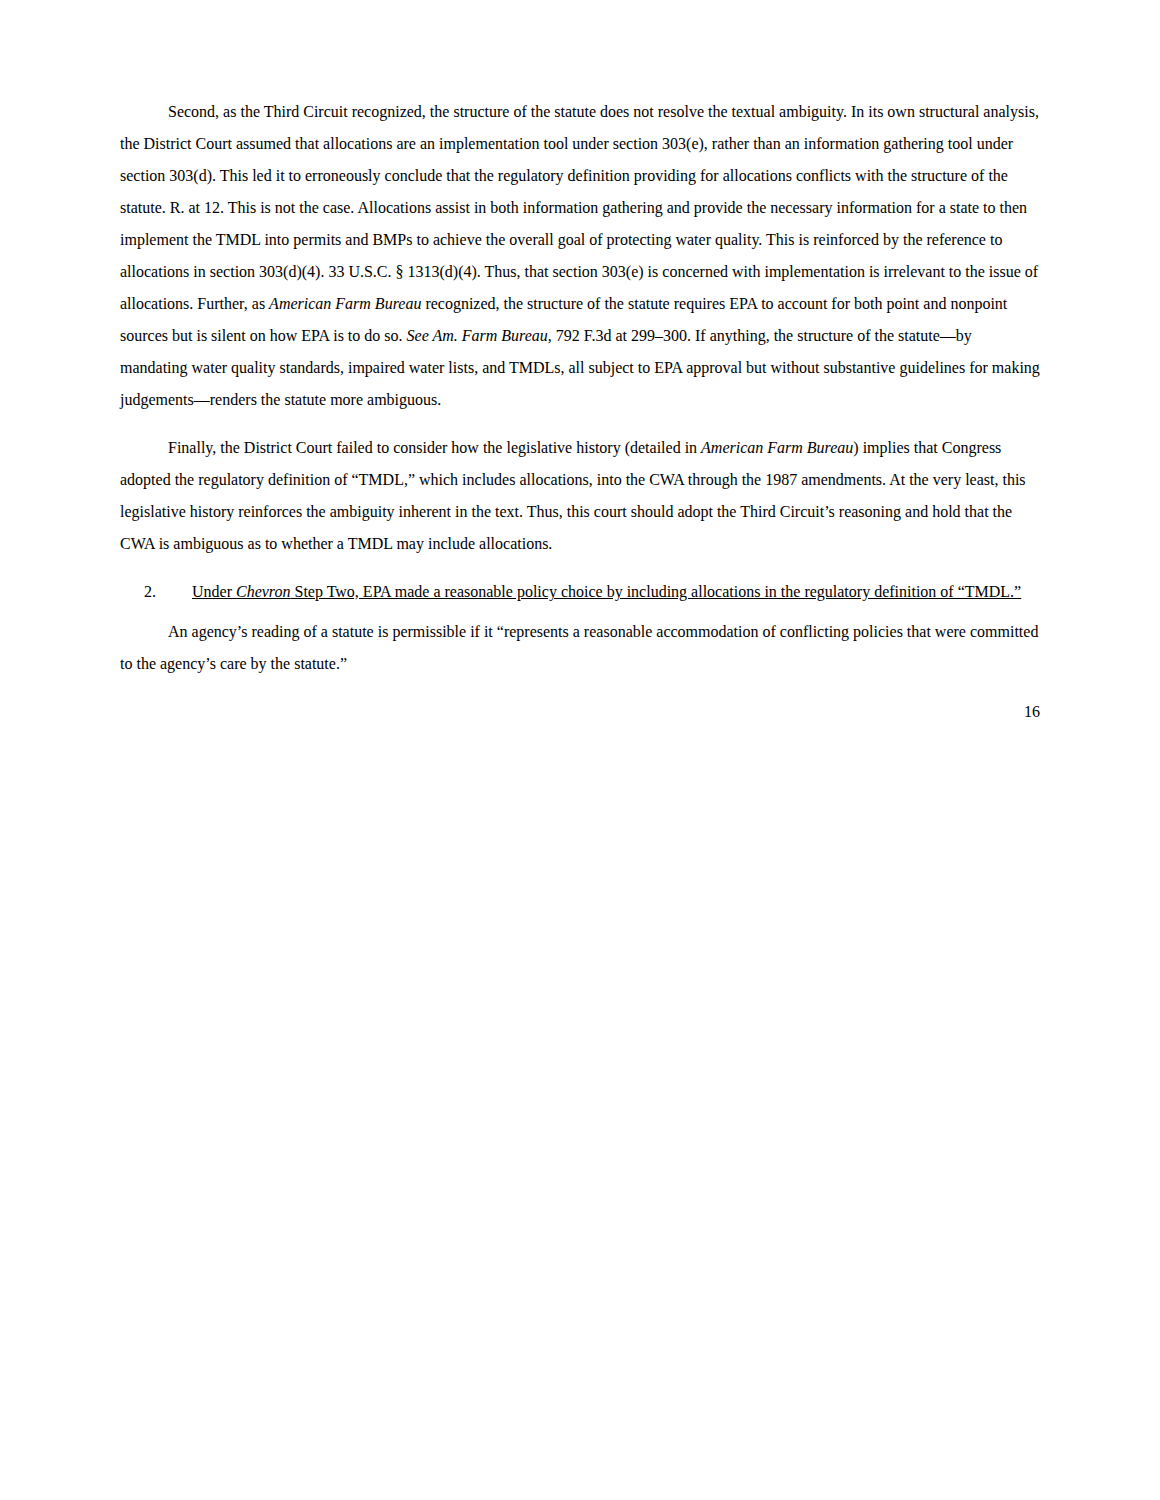Second, as the Third Circuit recognized, the structure of the statute does not resolve the textual ambiguity. In its own structural analysis, the District Court assumed that allocations are an implementation tool under section 303(e), rather than an information gathering tool under section 303(d). This led it to erroneously conclude that the regulatory definition providing for allocations conflicts with the structure of the statute. R. at 12. This is not the case. Allocations assist in both information gathering and provide the necessary information for a state to then implement the TMDL into permits and BMPs to achieve the overall goal of protecting water quality. This is reinforced by the reference to allocations in section 303(d)(4). 33 U.S.C. § 1313(d)(4). Thus, that section 303(e) is concerned with implementation is irrelevant to the issue of allocations. Further, as American Farm Bureau recognized, the structure of the statute requires EPA to account for both point and nonpoint sources but is silent on how EPA is to do so. See Am. Farm Bureau, 792 F.3d at 299–300. If anything, the structure of the statute—by mandating water quality standards, impaired water lists, and TMDLs, all subject to EPA approval but without substantive guidelines for making judgements—renders the statute more ambiguous.
Finally, the District Court failed to consider how the legislative history (detailed in American Farm Bureau) implies that Congress adopted the regulatory definition of “TMDL,” which includes allocations, into the CWA through the 1987 amendments. At the very least, this legislative history reinforces the ambiguity inherent in the text. Thus, this court should adopt the Third Circuit’s reasoning and hold that the CWA is ambiguous as to whether a TMDL may include allocations.
2. Under Chevron Step Two, EPA made a reasonable policy choice by including allocations in the regulatory definition of “TMDL.”
An agency’s reading of a statute is permissible if it “represents a reasonable accommodation of conflicting policies that were committed to the agency’s care by the statute.”
16